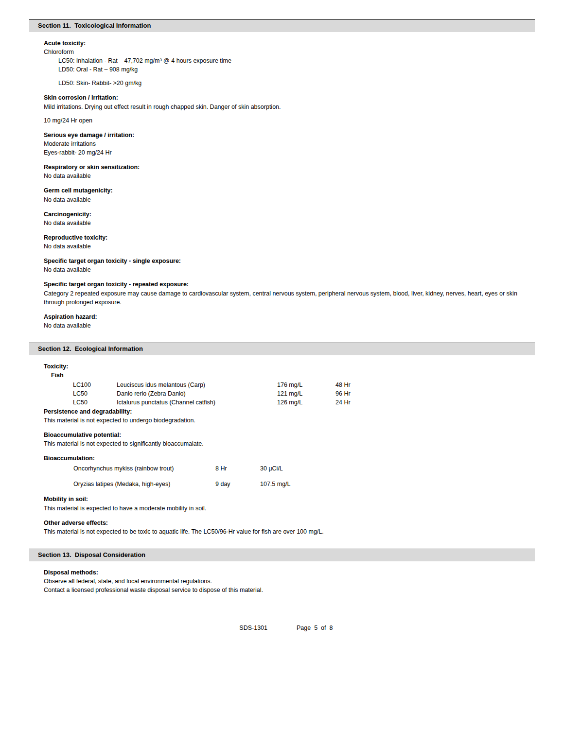Section 11. Toxicological Information
Acute toxicity:
Chloroform
LC50: Inhalation - Rat – 47,702 mg/m³ @ 4 hours exposure time
LD50: Oral - Rat – 908 mg/kg
LD50: Skin- Rabbit- >20 gm/kg
Skin corrosion / irritation:
Mild irritations. Drying out effect result in rough chapped skin. Danger of skin absorption.
10 mg/24 Hr open
Serious eye damage / irritation:
Moderate irritations
Eyes-rabbit- 20 mg/24 Hr
Respiratory or skin sensitization:
No data available
Germ cell mutagenicity:
No data available
Carcinogenicity:
No data available
Reproductive toxicity:
No data available
Specific target organ toxicity - single exposure:
No data available
Specific target organ toxicity - repeated exposure:
Category 2 repeated exposure may cause damage to cardiovascular system, central nervous system, peripheral nervous system, blood, liver, kidney, nerves, heart, eyes or skin through prolonged exposure.
Aspiration hazard:
No data available
Section 12. Ecological Information
Toxicity:
Fish
| LC100 | Leuciscus idus melantous (Carp) | 176 mg/L | 48 Hr |
| LC50 | Danio rerio (Zebra Danio) | 121 mg/L | 96 Hr |
| LC50 | Ictalurus punctatus (Channel catfish) | 126 mg/L | 24 Hr |
Persistence and degradability:
This material is not expected to undergo biodegradation.
Bioaccumulative potential:
This material is not expected to significantly bioaccumalate.
Bioaccumulation:
| Oncorhynchus mykiss (rainbow trout) | 8 Hr | 30 µCi/L |
| Oryzias latipes (Medaka, high-eyes) | 9 day | 107.5 mg/L |
Mobility in soil:
This material is expected to have a moderate mobility in soil.
Other adverse effects:
This material is not expected to be toxic to aquatic life. The LC50/96-Hr value for fish are over 100 mg/L.
Section 13. Disposal Consideration
Disposal methods:
Observe all federal, state, and local environmental regulations.
Contact a licensed professional waste disposal service to dispose of this material.
SDS-1301 Page 5 of 8